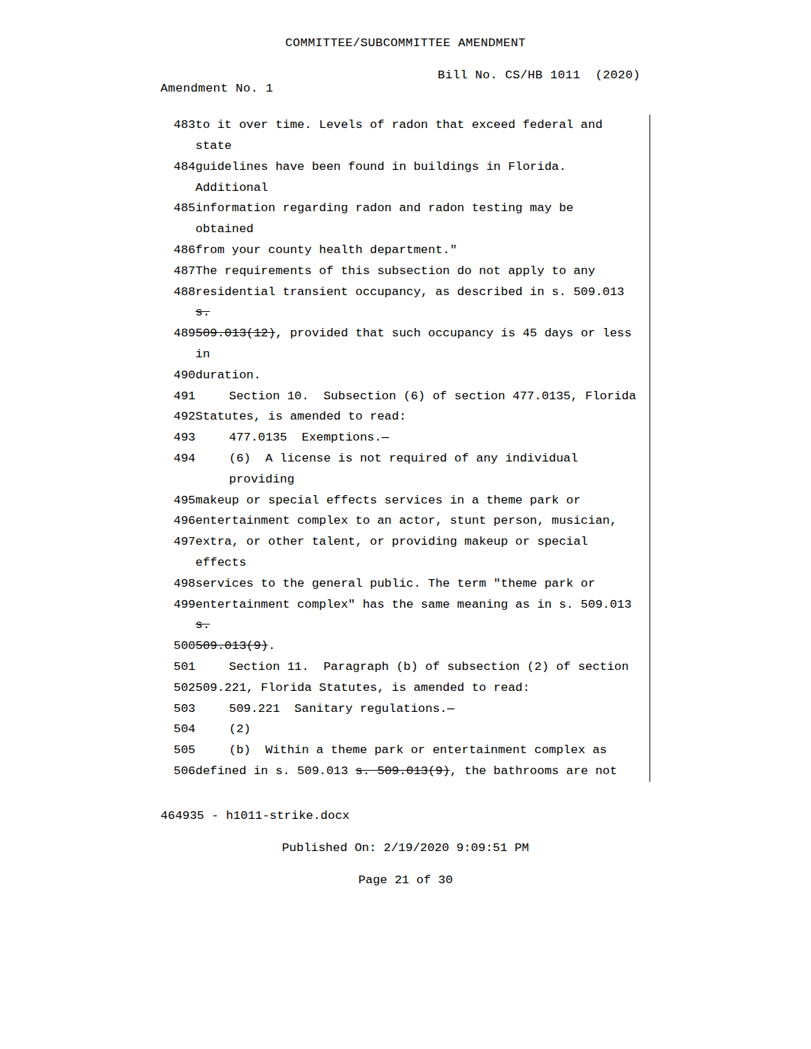COMMITTEE/SUBCOMMITTEE AMENDMENT
Bill No. CS/HB 1011 (2020)
Amendment No. 1
| 483 | to it over time. Levels of radon that exceed federal and state |
| 484 | guidelines have been found in buildings in Florida. Additional |
| 485 | information regarding radon and radon testing may be obtained |
| 486 | from your county health department." |
| 487 | The requirements of this subsection do not apply to any |
| 488 | residential transient occupancy, as described in s. 509.013 s. |
| 489 | 509.013(12) , provided that such occupancy is 45 days or less in |
| 490 | duration. |
| 491 | Section 10. Subsection (6) of section 477.0135, Florida |
| 492 | Statutes, is amended to read: |
| 493 | 477.0135 Exemptions.— |
| 494 | (6) A license is not required of any individual providing |
| 495 | makeup or special effects services in a theme park or |
| 496 | entertainment complex to an actor, stunt person, musician, |
| 497 | extra, or other talent, or providing makeup or special effects |
| 498 | services to the general public. The term "theme park or |
| 499 | entertainment complex" has the same meaning as in s. 509.013 s. |
| 500 | 509.013(9) . |
| 501 | Section 11. Paragraph (b) of subsection (2) of section |
| 502 | 509.221, Florida Statutes, is amended to read: |
| 503 | 509.221 Sanitary regulations.— |
| 504 | (2) |
| 505 | (b) Within a theme park or entertainment complex as |
| 506 | defined in s. 509.013 s. 509.013(9) , the bathrooms are not |
464935 - h1011-strike.docx
Published On: 2/19/2020 9:09:51 PM
Page 21 of 30